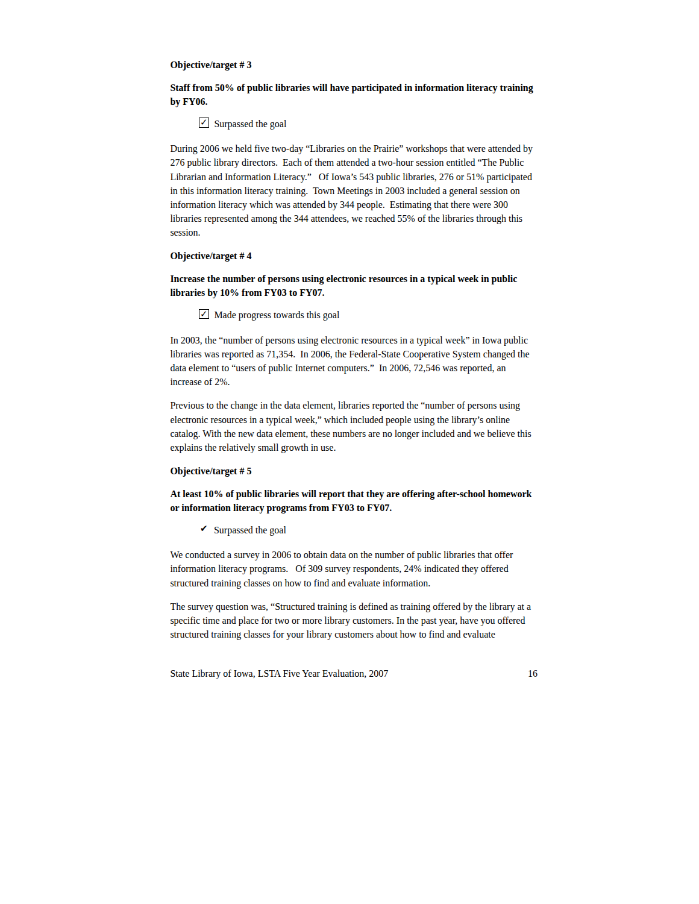Objective/target # 3
Staff from 50% of public libraries will have participated in information literacy training by FY06.
✓ Surpassed the goal
During 2006 we held five two-day “Libraries on the Prairie” workshops that were attended by 276 public library directors. Each of them attended a two-hour session entitled “The Public Librarian and Information Literacy.” Of Iowa’s 543 public libraries, 276 or 51% participated in this information literacy training. Town Meetings in 2003 included a general session on information literacy which was attended by 344 people. Estimating that there were 300 libraries represented among the 344 attendees, we reached 55% of the libraries through this session.
Objective/target # 4
Increase the number of persons using electronic resources in a typical week in public libraries by 10% from FY03 to FY07.
✓ Made progress towards this goal
In 2003, the “number of persons using electronic resources in a typical week” in Iowa public libraries was reported as 71,354. In 2006, the Federal-State Cooperative System changed the data element to “users of public Internet computers.” In 2006, 72,546 was reported, an increase of 2%.
Previous to the change in the data element, libraries reported the “number of persons using electronic resources in a typical week,” which included people using the library’s online catalog. With the new data element, these numbers are no longer included and we believe this explains the relatively small growth in use.
Objective/target # 5
At least 10% of public libraries will report that they are offering after-school homework or information literacy programs from FY03 to FY07.
✔ Surpassed the goal
We conducted a survey in 2006 to obtain data on the number of public libraries that offer information literacy programs. Of 309 survey respondents, 24% indicated they offered structured training classes on how to find and evaluate information.
The survey question was, “Structured training is defined as training offered by the library at a specific time and place for two or more library customers. In the past year, have you offered structured training classes for your library customers about how to find and evaluate
State Library of Iowa, LSTA Five Year Evaluation, 2007 16